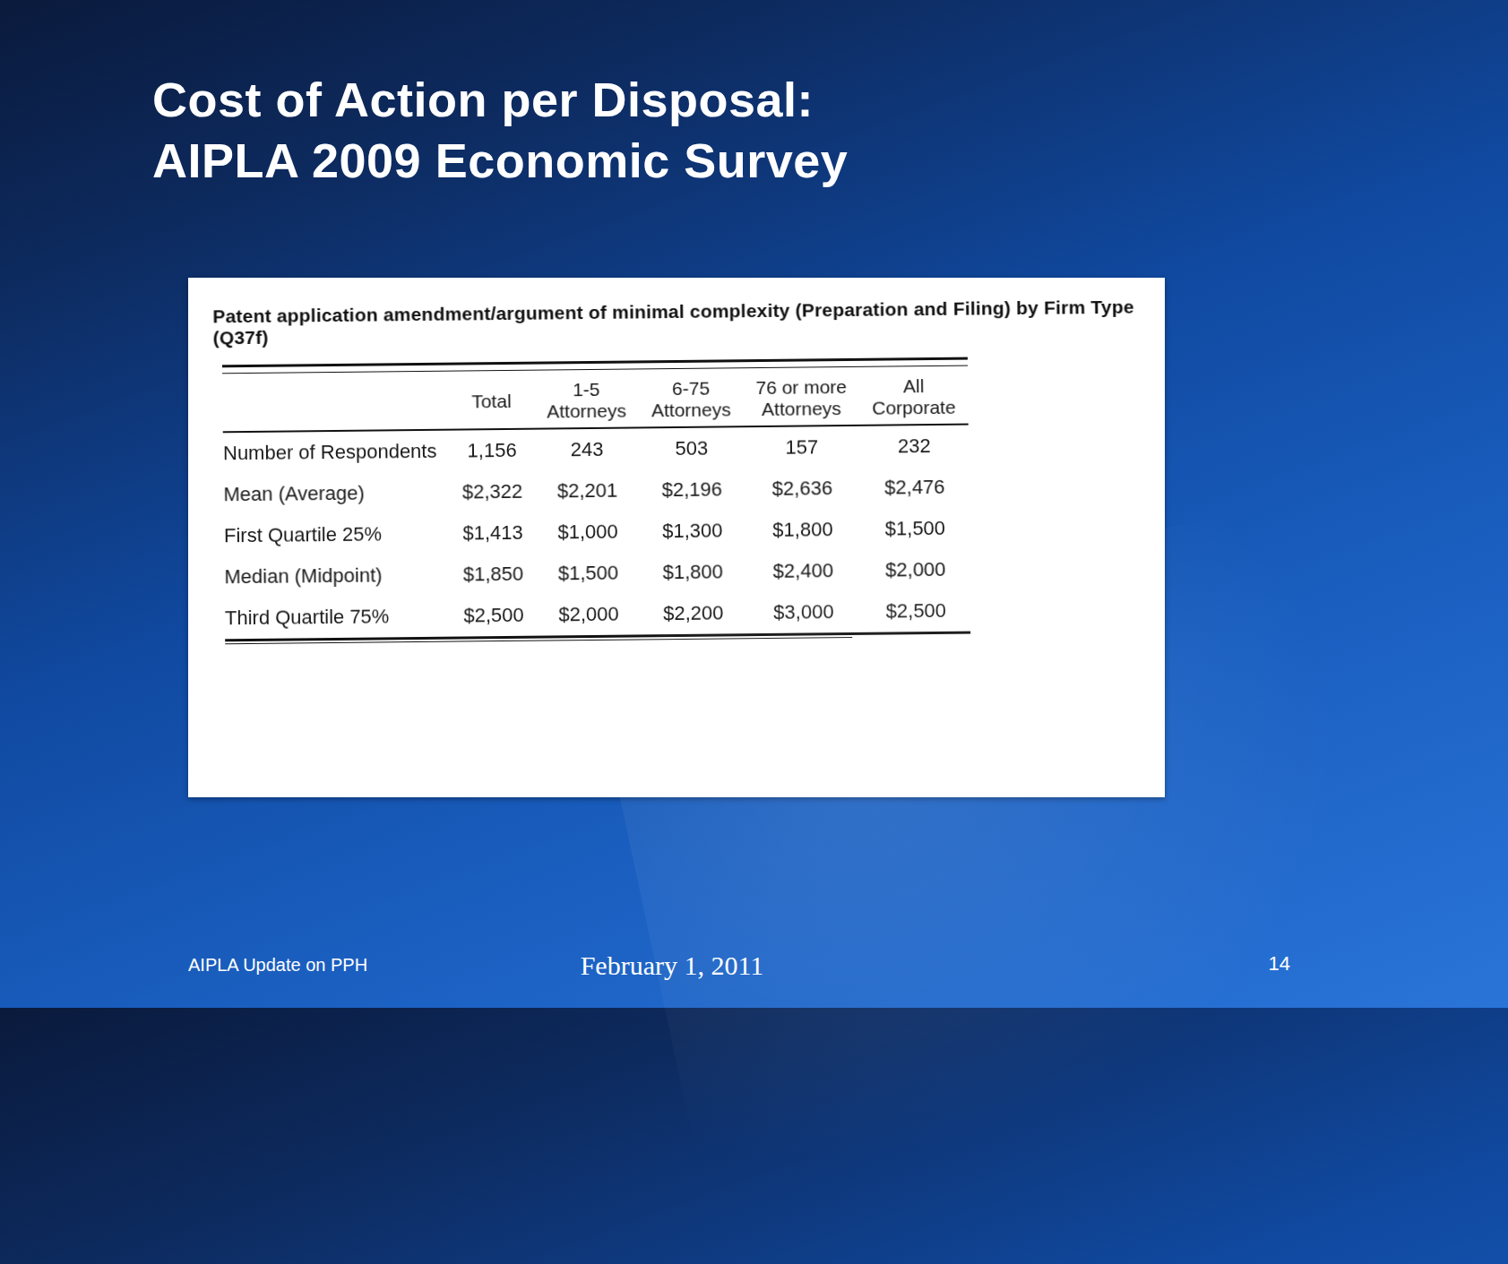Cost of Action per Disposal:
AIPLA 2009 Economic Survey
Patent application amendment/argument of minimal complexity (Preparation and Filing) by Firm Type (Q37f)
| | Total | 1-5 Attorneys | 6-75 Attorneys | 76 or more Attorneys | All Corporate |
| --- | --- | --- | --- | --- | --- |
| Number of Respondents | 1,156 | 243 | 503 | 157 | 232 |
| Mean (Average) | $2,322 | $2,201 | $2,196 | $2,636 | $2,476 |
| First Quartile 25% | $1,413 | $1,000 | $1,300 | $1,800 | $1,500 |
| Median (Midpoint) | $1,850 | $1,500 | $1,800 | $2,400 | $2,000 |
| Third Quartile 75% | $2,500 | $2,000 | $2,200 | $3,000 | $2,500 |
AIPLA Update on PPH
February 1, 2011
14